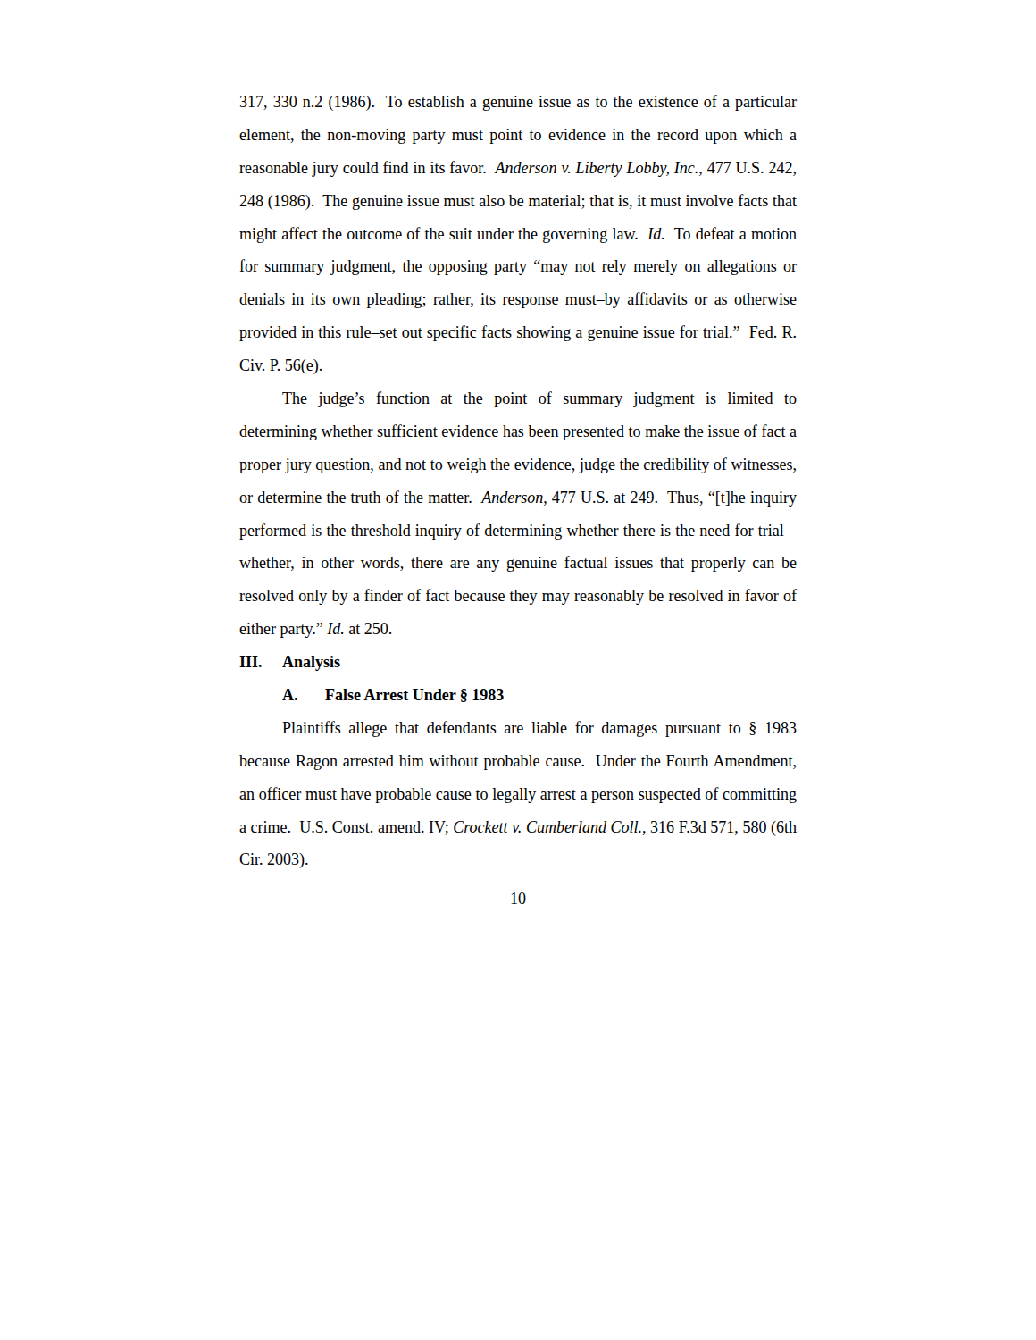317, 330 n.2 (1986). To establish a genuine issue as to the existence of a particular element, the non-moving party must point to evidence in the record upon which a reasonable jury could find in its favor. Anderson v. Liberty Lobby, Inc., 477 U.S. 242, 248 (1986). The genuine issue must also be material; that is, it must involve facts that might affect the outcome of the suit under the governing law. Id. To defeat a motion for summary judgment, the opposing party “may not rely merely on allegations or denials in its own pleading; rather, its response must–by affidavits or as otherwise provided in this rule–set out specific facts showing a genuine issue for trial.” Fed. R. Civ. P. 56(e).
The judge’s function at the point of summary judgment is limited to determining whether sufficient evidence has been presented to make the issue of fact a proper jury question, and not to weigh the evidence, judge the credibility of witnesses, or determine the truth of the matter. Anderson, 477 U.S. at 249. Thus, “[t]he inquiry performed is the threshold inquiry of determining whether there is the need for trial – whether, in other words, there are any genuine factual issues that properly can be resolved only by a finder of fact because they may reasonably be resolved in favor of either party.” Id. at 250.
III. Analysis
A. False Arrest Under § 1983
Plaintiffs allege that defendants are liable for damages pursuant to § 1983 because Ragon arrested him without probable cause. Under the Fourth Amendment, an officer must have probable cause to legally arrest a person suspected of committing a crime. U.S. Const. amend. IV; Crockett v. Cumberland Coll., 316 F.3d 571, 580 (6th Cir. 2003).
10